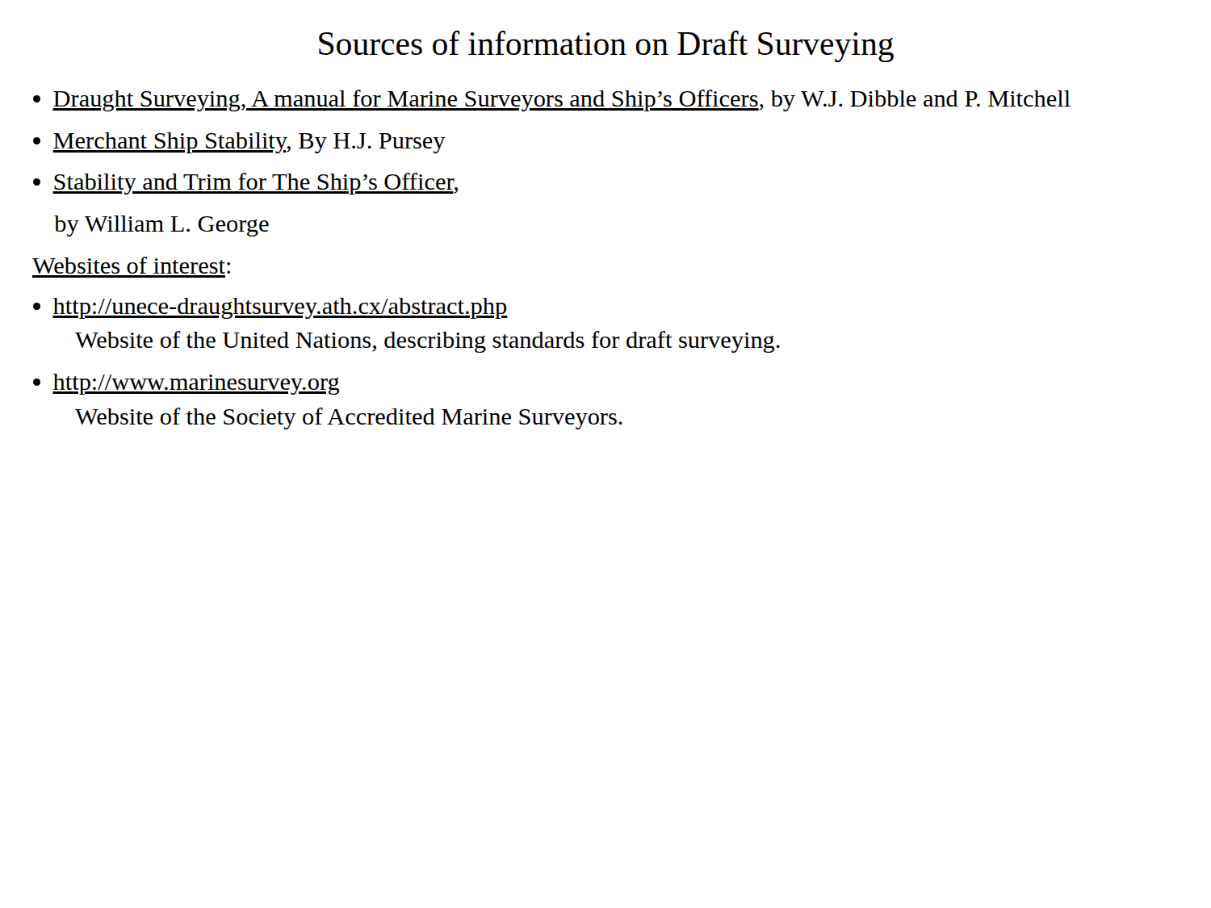Sources of information on Draft Surveying
Draught Surveying, A manual for Marine Surveyors and Ship’s Officers, by W.J. Dibble and P. Mitchell
Merchant Ship Stability, By H.J. Pursey
Stability and Trim for The Ship’s Officer,
by William L. George
Websites of interest:
http://unece-draughtsurvey.ath.cx/abstract.php Website of the United Nations, describing standards for draft surveying.
http://www.marinesurvey.org Website of the Society of Accredited Marine Surveyors.